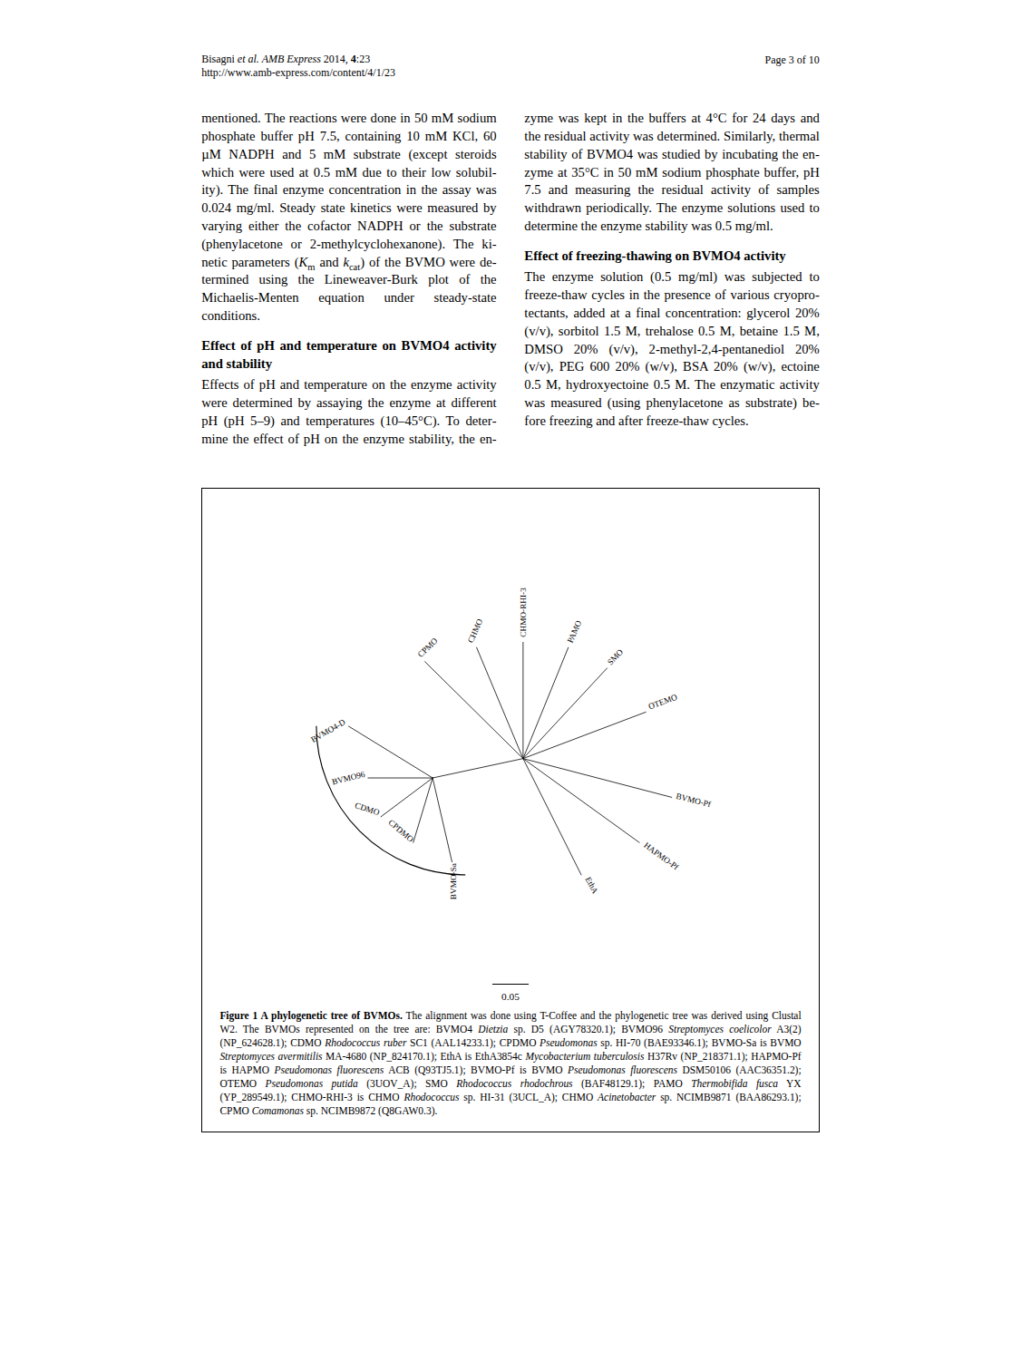Bisagni et al. AMB Express 2014, 4:23
http://www.amb-express.com/content/4/1/23
Page 3 of 10
mentioned. The reactions were done in 50 mM sodium phosphate buffer pH 7.5, containing 10 mM KCl, 60 µM NADPH and 5 mM substrate (except steroids which were used at 0.5 mM due to their low solubility). The final enzyme concentration in the assay was 0.024 mg/ml. Steady state kinetics were measured by varying either the cofactor NADPH or the substrate (phenylacetone or 2-methylcyclohexanone). The kinetic parameters (Km and kcat) of the BVMO were determined using the Lineweaver-Burk plot of the Michaelis-Menten equation under steady-state conditions.
Effect of pH and temperature on BVMO4 activity and stability
Effects of pH and temperature on the enzyme activity were determined by assaying the enzyme at different pH (pH 5–9) and temperatures (10–45°C). To determine the effect of pH on the enzyme stability, the enzyme was kept in the buffers at 4°C for 24 days and the residual activity was determined. Similarly, thermal stability of BVMO4 was studied by incubating the enzyme at 35°C in 50 mM sodium phosphate buffer, pH 7.5 and measuring the residual activity of samples withdrawn periodically. The enzyme solutions used to determine the enzyme stability was 0.5 mg/ml.
Effect of freezing-thawing on BVMO4 activity
The enzyme solution (0.5 mg/ml) was subjected to freeze-thaw cycles in the presence of various cryoprotectants, added at a final concentration: glycerol 20% (v/v), sorbitol 1.5 M, trehalose 0.5 M, betaine 1.5 M, DMSO 20% (v/v), 2-methyl-2,4-pentanediol 20% (v/v), PEG 600 20% (w/v), BSA 20% (w/v), ectoine 0.5 M, hydroxyectoine 0.5 M. The enzymatic activity was measured (using phenylacetone as substrate) before freezing and after freeze-thaw cycles.
CHMO-RHI-3 CHMO CPMO PAMO SMO OTEMO BVMO-Pf HAPMO-Pf EthA BVMO4-D BVMO96 CDMO CPDMO BVMO-Sa
0.05
Figure 1 A phylogenetic tree of BVMOs. The alignment was done using T-Coffee and the phylogenetic tree was derived using Clustal W2. The BVMOs represented on the tree are: BVMO4 Dietzia sp. D5 (AGY78320.1); BVMO96 Streptomyces coelicolor A3(2) (NP_624628.1); CDMO Rhodococcus ruber SC1 (AAL14233.1); CPDMO Pseudomonas sp. HI-70 (BAE93346.1); BVMO-Sa is BVMO Streptomyces avermitilis MA-4680 (NP_824170.1); EthA is EthA3854c Mycobacterium tuberculosis H37Rv (NP_218371.1); HAPMO-Pf is HAPMO Pseudomonas fluorescens ACB (Q93TJ5.1); BVMO-Pf is BVMO Pseudomonas fluorescens DSM50106 (AAC36351.2); OTEMO Pseudomonas putida (3UOV_A); SMO Rhodococcus rhodochrous (BAF48129.1); PAMO Thermobifida fusca YX (YP_289549.1); CHMO-RHI-3 is CHMO Rhodococcus sp. HI-31 (3UCL_A); CHMO Acinetobacter sp. NCIMB9871 (BAA86293.1); CPMO Comamonas sp. NCIMB9872 (Q8GAW0.3).